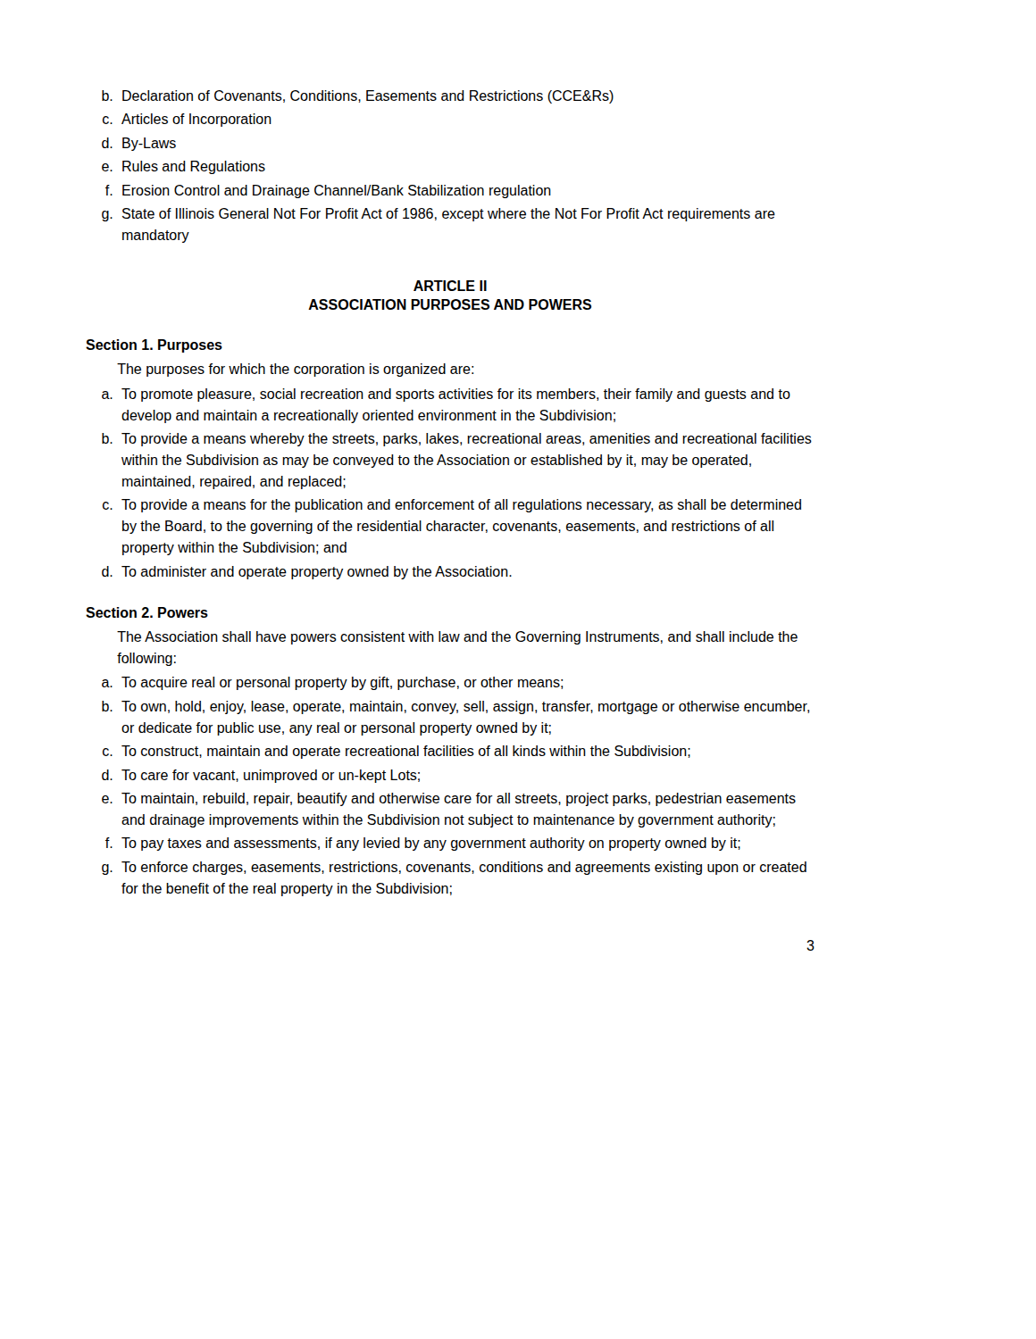Declaration of Covenants, Conditions, Easements and Restrictions (CCE&Rs)
Articles of Incorporation
By-Laws
Rules and Regulations
Erosion Control and Drainage Channel/Bank Stabilization regulation
State of Illinois General Not For Profit Act of 1986, except where the Not For Profit Act requirements are mandatory
ARTICLE II
ASSOCIATION PURPOSES AND POWERS
Section 1. Purposes
The purposes for which the corporation is organized are:
To promote pleasure, social recreation and sports activities for its members, their family and guests and to develop and maintain a recreationally oriented environment in the Subdivision;
To provide a means whereby the streets, parks, lakes, recreational areas, amenities and recreational facilities within the Subdivision as may be conveyed to the Association or established by it, may be operated, maintained, repaired, and replaced;
To provide a means for the publication and enforcement of all regulations necessary, as shall be determined by the Board, to the governing of the residential character, covenants, easements, and restrictions of all property within the Subdivision; and
To administer and operate property owned by the Association.
Section 2. Powers
The Association shall have powers consistent with law and the Governing Instruments, and shall include the following:
To acquire real or personal property by gift, purchase, or other means;
To own, hold, enjoy, lease, operate, maintain, convey, sell, assign, transfer, mortgage or otherwise encumber, or dedicate for public use, any real or personal property owned by it;
To construct, maintain and operate recreational facilities of all kinds within the Subdivision;
To care for vacant, unimproved or un-kept Lots;
To maintain, rebuild, repair, beautify and otherwise care for all streets, project parks, pedestrian easements and drainage improvements within the Subdivision not subject to maintenance by government authority;
To pay taxes and assessments, if any levied by any government authority on property owned by it;
To enforce charges, easements, restrictions, covenants, conditions and agreements existing upon or created for the benefit of the real property in the Subdivision;
3